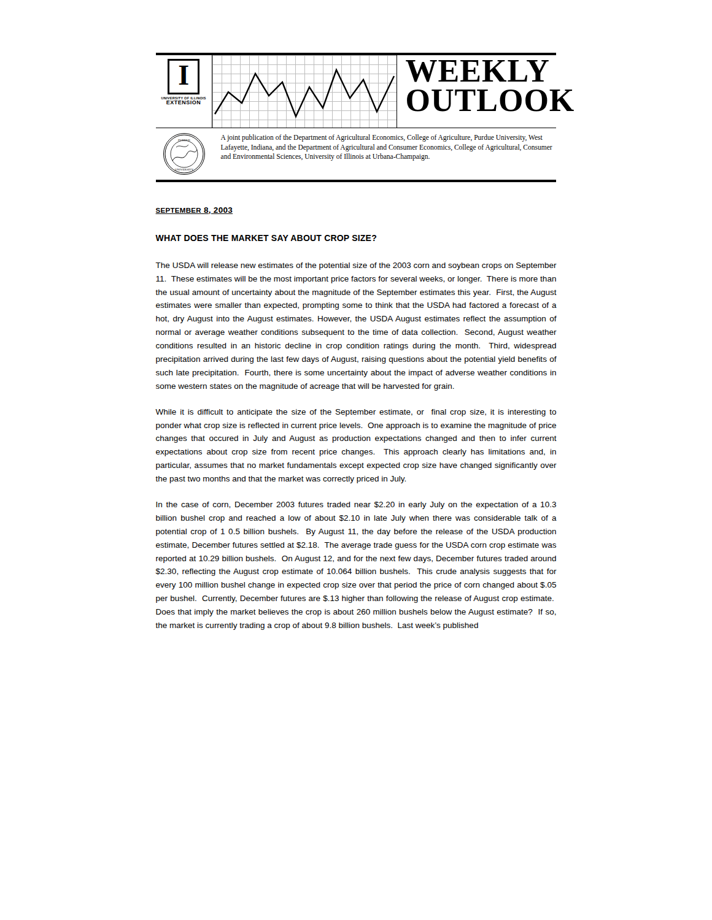I
UNIVERSITY OF ILLINOIS EXTENSION
WEEKLY
OUTLOOK
PURDUE UNIVERSITY
A joint publication of the Department of Agricultural Economics, College of Agriculture, Purdue University, West Lafayette, Indiana, and the Department of Agricultural and Consumer Economics, College of Agricultural, Consumer and Environmental Sciences, University of Illinois at Urbana-Champaign.
SEPTEMBER 8, 2003
WHAT DOES THE MARKET SAY ABOUT CROP SIZE?
The USDA will release new estimates of the potential size of the 2003 corn and soybean crops on September 11. These estimates will be the most important price factors for several weeks, or longer. There is more than the usual amount of uncertainty about the magnitude of the September estimates this year. First, the August estimates were smaller than expected, prompting some to think that the USDA had factored a forecast of a hot, dry August into the August estimates. However, the USDA August estimates reflect the assumption of normal or average weather conditions subsequent to the time of data collection. Second, August weather conditions resulted in an historic decline in crop condition ratings during the month. Third, widespread precipitation arrived during the last few days of August, raising questions about the potential yield benefits of such late precipitation. Fourth, there is some uncertainty about the impact of adverse weather conditions in some western states on the magnitude of acreage that will be harvested for grain.
While it is difficult to anticipate the size of the September estimate, or final crop size, it is interesting to ponder what crop size is reflected in current price levels. One approach is to examine the magnitude of price changes that occured in July and August as production expectations changed and then to infer current expectations about crop size from recent price changes. This approach clearly has limitations and, in particular, assumes that no market fundamentals except expected crop size have changed significantly over the past two months and that the market was correctly priced in July.
In the case of corn, December 2003 futures traded near $2.20 in early July on the expectation of a 10.3 billion bushel crop and reached a low of about $2.10 in late July when there was considerable talk of a potential crop of 1 0.5 billion bushels. By August 11, the day before the release of the USDA production estimate, December futures settled at $2.18. The average trade guess for the USDA corn crop estimate was reported at 10.29 billion bushels. On August 12, and for the next few days, December futures traded around $2.30, reflecting the August crop estimate of 10.064 billion bushels. This crude analysis suggests that for every 100 million bushel change in expected crop size over that period the price of corn changed about $.05 per bushel. Currently, December futures are $.13 higher than following the release of August crop estimate. Does that imply the market believes the crop is about 260 million bushels below the August estimate? If so, the market is currently trading a crop of about 9.8 billion bushels. Last week’s published